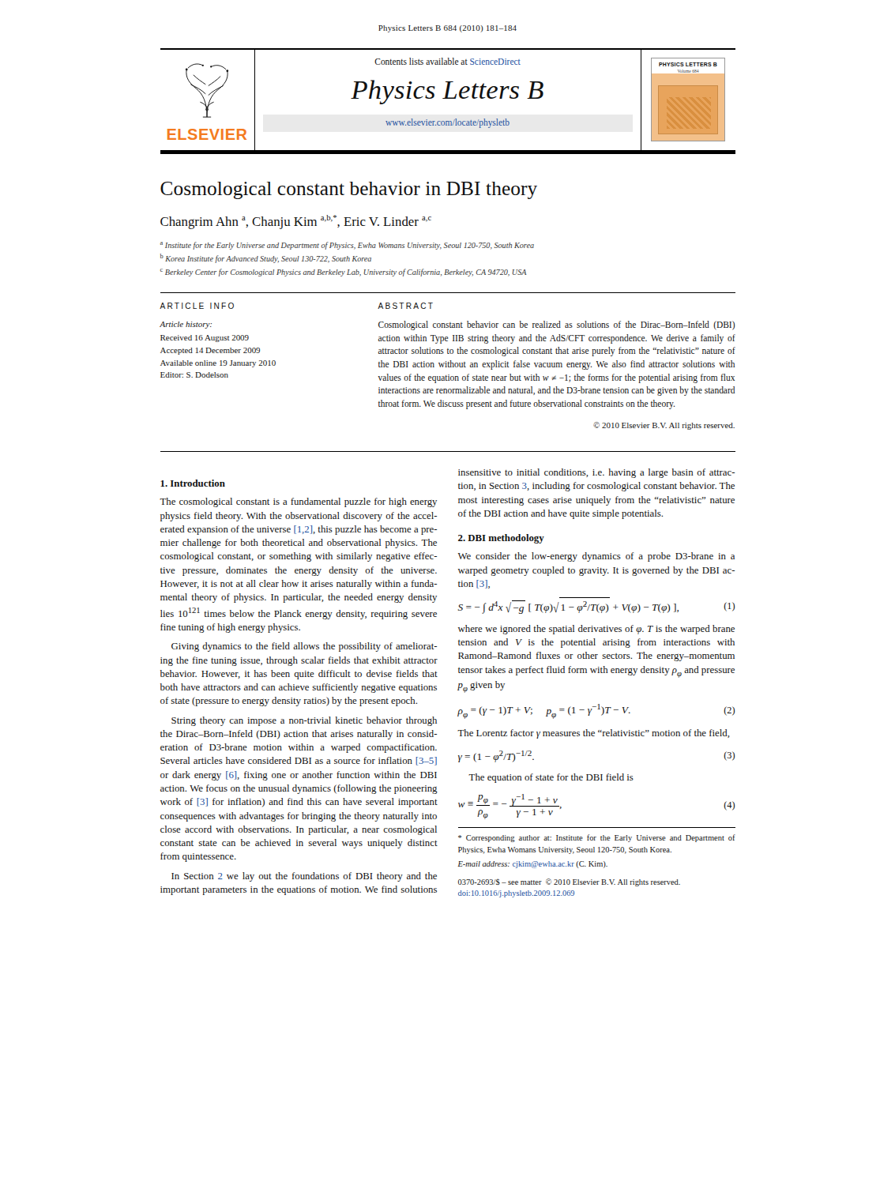Physics Letters B 684 (2010) 181–184
ELSEVIER
Contents lists available at ScienceDirect
Physics Letters B
www.elsevier.com/locate/physletb
PHYSICS LETTERS B
Volume 684
Cosmological constant behavior in DBI theory
Changrim Ahn a, Chanju Kim a,b,*, Eric V. Linder a,c
a Institute for the Early Universe and Department of Physics, Ewha Womans University, Seoul 120-750, South Korea
b Korea Institute for Advanced Study, Seoul 130-722, South Korea
c Berkeley Center for Cosmological Physics and Berkeley Lab, University of California, Berkeley, CA 94720, USA
Article info
Article history:
Received 16 August 2009
Accepted 14 December 2009
Available online 19 January 2010
Editor: S. Dodelson
Abstract
Cosmological constant behavior can be realized as solutions of the Dirac–Born–Infeld (DBI) action within Type IIB string theory and the AdS/CFT correspondence. We derive a family of attractor solutions to the cosmological constant that arise purely from the “relativistic” nature of the DBI action without an explicit false vacuum energy. We also find attractor solutions with values of the equation of state near but with w ≠ −1; the forms for the potential arising from flux interactions are renormalizable and natural, and the D3-brane tension can be given by the standard throat form. We discuss present and future observational constraints on the theory.
© 2010 Elsevier B.V. All rights reserved.
1. Introduction
The cosmological constant is a fundamental puzzle for high energy physics field theory. With the observational discovery of the accelerated expansion of the universe [1,2], this puzzle has become a premier challenge for both theoretical and observational physics. The cosmological constant, or something with similarly negative effective pressure, dominates the energy density of the universe. However, it is not at all clear how it arises naturally within a fundamental theory of physics. In particular, the needed energy density lies 10121 times below the Planck energy density, requiring severe fine tuning of high energy physics.
Giving dynamics to the field allows the possibility of ameliorating the fine tuning issue, through scalar fields that exhibit attractor behavior. However, it has been quite difficult to devise fields that both have attractors and can achieve sufficiently negative equations of state (pressure to energy density ratios) by the present epoch.
String theory can impose a non-trivial kinetic behavior through the Dirac–Born–Infeld (DBI) action that arises naturally in consideration of D3-brane motion within a warped compactification. Several articles have considered DBI as a source for inflation [3–5] or dark energy [6], fixing one or another function within the DBI action. We focus on the unusual dynamics (following the pioneering work of [3] for inflation) and find this can have several important consequences with advantages for bringing the theory naturally into close accord with observations. In particular, a near cosmological constant state can be achieved in several ways uniquely distinct from quintessence.
In Section 2 we lay out the foundations of DBI theory and the important parameters in the equations of motion. We find solutions insensitive to initial conditions, i.e. having a large basin of attraction, in Section 3, including for cosmological constant behavior. The most interesting cases arise uniquely from the “relativistic” nature of the DBI action and have quite simple potentials.
2. DBI methodology
We consider the low-energy dynamics of a probe D3-brane in a warped geometry coupled to gravity. It is governed by the DBI action [3],
S = − ∫ d4x √−g [ T(φ)√1 − φ̇2/T(φ) + V(φ) − T(φ) ],
(1)
where we ignored the spatial derivatives of φ. T is the warped brane tension and V is the potential arising from interactions with Ramond–Ramond fluxes or other sectors. The energy–momentum tensor takes a perfect fluid form with energy density ρφ and pressure pφ given by
ρφ = (γ − 1)T + V; pφ = (1 − γ−1)T − V.
(2)
The Lorentz factor γ measures the “relativistic” motion of the field,
γ = (1 − φ̇2/T)−1/2.
(3)
The equation of state for the DBI field is
w ≡ pφ ρφ = − γ−1 − 1 + v γ − 1 + v,
(4)
* Corresponding author at: Institute for the Early Universe and Department of Physics, Ewha Womans University, Seoul 120-750, South Korea.
E-mail address: cjkim@ewha.ac.kr (C. Kim).
0370-2693/$ – see matter © 2010 Elsevier B.V. All rights reserved.
doi:10.1016/j.physletb.2009.12.069